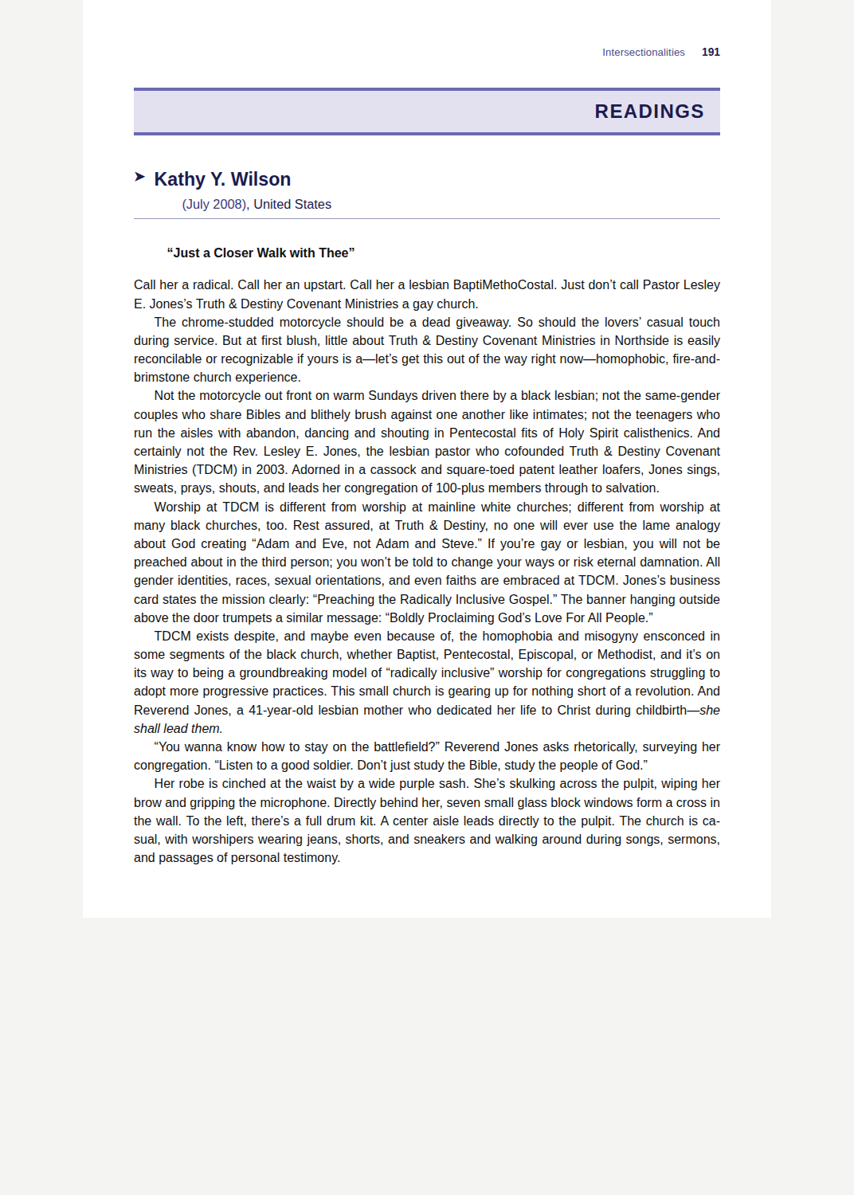Intersectionalities 191
READINGS
Kathy Y. Wilson
(July 2008), United States
“Just a Closer Walk with Thee”
Call her a radical. Call her an upstart. Call her a lesbian BaptiMethoCostal. Just don’t call Pastor Lesley E. Jones’s Truth & Destiny Covenant Ministries a gay church.
The chrome-studded motorcycle should be a dead giveaway. So should the lovers’ casual touch during service. But at first blush, little about Truth & Destiny Covenant Ministries in Northside is easily reconcilable or recognizable if yours is a—let’s get this out of the way right now—homophobic, fire-and-brimstone church experience.
Not the motorcycle out front on warm Sundays driven there by a black lesbian; not the same-gender couples who share Bibles and blithely brush against one another like intimates; not the teenagers who run the aisles with abandon, dancing and shouting in Pentecostal fits of Holy Spirit calisthenics. And certainly not the Rev. Lesley E. Jones, the lesbian pastor who cofounded Truth & Destiny Covenant Ministries (TDCM) in 2003. Adorned in a cassock and square-toed patent leather loafers, Jones sings, sweats, prays, shouts, and leads her congregation of 100-plus members through to salvation.
Worship at TDCM is different from worship at mainline white churches; different from worship at many black churches, too. Rest assured, at Truth & Destiny, no one will ever use the lame analogy about God creating “Adam and Eve, not Adam and Steve.” If you’re gay or lesbian, you will not be preached about in the third person; you won’t be told to change your ways or risk eternal damnation. All gender identities, races, sexual orientations, and even faiths are embraced at TDCM. Jones’s business card states the mission clearly: “Preaching the Radically Inclusive Gospel.” The banner hanging outside above the door trumpets a similar message: “Boldly Proclaiming God’s Love For All People.”
TDCM exists despite, and maybe even because of, the homophobia and misogyny ensconced in some segments of the black church, whether Baptist, Pentecostal, Episcopal, or Methodist, and it’s on its way to being a groundbreaking model of “radically inclusive” worship for congregations struggling to adopt more progressive practices. This small church is gearing up for nothing short of a revolution. And Reverend Jones, a 41-year-old lesbian mother who dedicated her life to Christ during childbirth—she shall lead them.
“You wanna know how to stay on the battlefield?” Reverend Jones asks rhetorically, surveying her congregation. “Listen to a good soldier. Don’t just study the Bible, study the people of God.”
Her robe is cinched at the waist by a wide purple sash. She’s skulking across the pulpit, wiping her brow and gripping the microphone. Directly behind her, seven small glass block windows form a cross in the wall. To the left, there’s a full drum kit. A center aisle leads directly to the pulpit. The church is casual, with worshipers wearing jeans, shorts, and sneakers and walking around during songs, sermons, and passages of personal testimony.